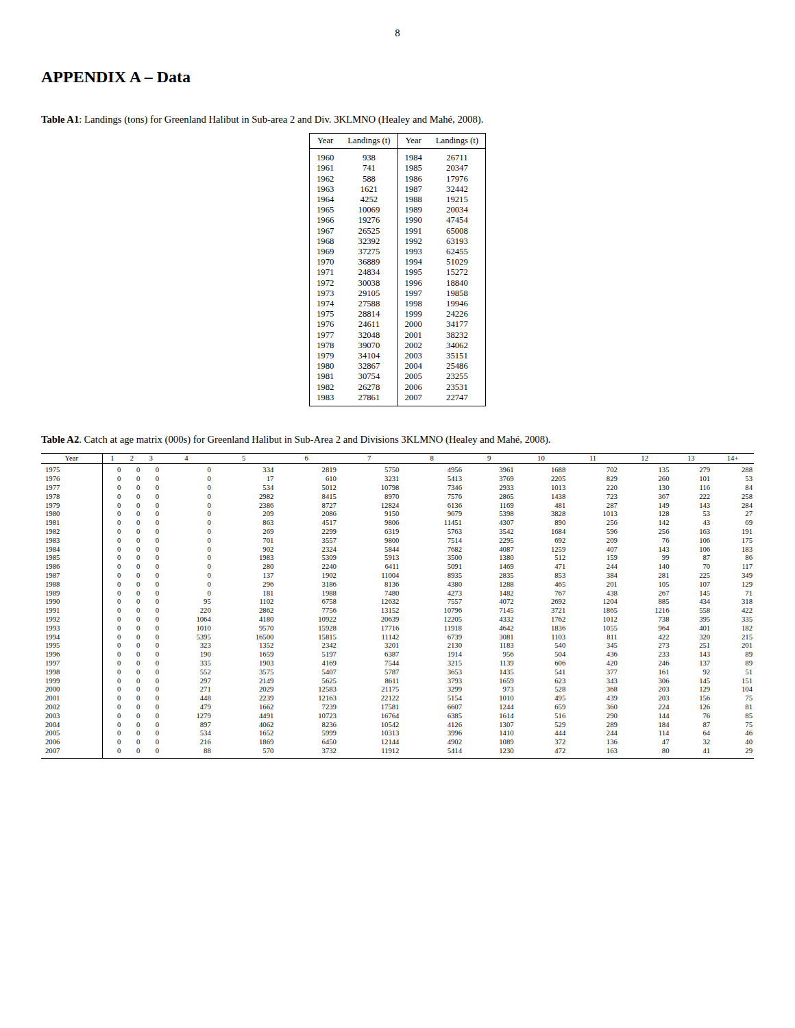8
APPENDIX A – Data
Table A1: Landings (tons) for Greenland Halibut in Sub-area 2 and Div. 3KLMNO (Healey and Mahé, 2008).
| Year | Landings (t) | Year | Landings (t) |
| --- | --- | --- | --- |
| 1960 | 938 | 1984 | 26711 |
| 1961 | 741 | 1985 | 20347 |
| 1962 | 588 | 1986 | 17976 |
| 1963 | 1621 | 1987 | 32442 |
| 1964 | 4252 | 1988 | 19215 |
| 1965 | 10069 | 1989 | 20034 |
| 1966 | 19276 | 1990 | 47454 |
| 1967 | 26525 | 1991 | 65008 |
| 1968 | 32392 | 1992 | 63193 |
| 1969 | 37275 | 1993 | 62455 |
| 1970 | 36889 | 1994 | 51029 |
| 1971 | 24834 | 1995 | 15272 |
| 1972 | 30038 | 1996 | 18840 |
| 1973 | 29105 | 1997 | 19858 |
| 1974 | 27588 | 1998 | 19946 |
| 1975 | 28814 | 1999 | 24226 |
| 1976 | 24611 | 2000 | 34177 |
| 1977 | 32048 | 2001 | 38232 |
| 1978 | 39070 | 2002 | 34062 |
| 1979 | 34104 | 2003 | 35151 |
| 1980 | 32867 | 2004 | 25486 |
| 1981 | 30754 | 2005 | 23255 |
| 1982 | 26278 | 2006 | 23531 |
| 1983 | 27861 | 2007 | 22747 |
Table A2. Catch at age matrix (000s) for Greenland Halibut in Sub-Area 2 and Divisions 3KLMNO (Healey and Mahé, 2008).
| Year | 1 | 2 | 3 | 4 | 5 | 6 | 7 | 8 | 9 | 10 | 11 | 12 | 13 | 14+ |
| --- | --- | --- | --- | --- | --- | --- | --- | --- | --- | --- | --- | --- | --- | --- |
| 1975 | 0 | 0 | 0 | 0 | 334 | 2819 | 5750 | 4956 | 3961 | 1688 | 702 | 135 | 279 | 288 |
| 1976 | 0 | 0 | 0 | 0 | 17 | 610 | 3231 | 5413 | 3769 | 2205 | 829 | 260 | 101 | 53 |
| 1977 | 0 | 0 | 0 | 0 | 534 | 5012 | 10798 | 7346 | 2933 | 1013 | 220 | 130 | 116 | 84 |
| 1978 | 0 | 0 | 0 | 0 | 2982 | 8415 | 8970 | 7576 | 2865 | 1438 | 723 | 367 | 222 | 258 |
| 1979 | 0 | 0 | 0 | 0 | 2386 | 8727 | 12824 | 6136 | 1169 | 481 | 287 | 149 | 143 | 284 |
| 1980 | 0 | 0 | 0 | 0 | 209 | 2086 | 9150 | 9679 | 5398 | 3828 | 1013 | 128 | 53 | 27 |
| 1981 | 0 | 0 | 0 | 0 | 863 | 4517 | 9806 | 11451 | 4307 | 890 | 256 | 142 | 43 | 69 |
| 1982 | 0 | 0 | 0 | 0 | 269 | 2299 | 6319 | 5763 | 3542 | 1684 | 596 | 256 | 163 | 191 |
| 1983 | 0 | 0 | 0 | 0 | 701 | 3557 | 9800 | 7514 | 2295 | 692 | 209 | 76 | 106 | 175 |
| 1984 | 0 | 0 | 0 | 0 | 902 | 2324 | 5844 | 7682 | 4087 | 1259 | 407 | 143 | 106 | 183 |
| 1985 | 0 | 0 | 0 | 0 | 1983 | 5309 | 5913 | 3500 | 1380 | 512 | 159 | 99 | 87 | 86 |
| 1986 | 0 | 0 | 0 | 0 | 280 | 2240 | 6411 | 5091 | 1469 | 471 | 244 | 140 | 70 | 117 |
| 1987 | 0 | 0 | 0 | 0 | 137 | 1902 | 11004 | 8935 | 2835 | 853 | 384 | 281 | 225 | 349 |
| 1988 | 0 | 0 | 0 | 0 | 296 | 3186 | 8136 | 4380 | 1288 | 465 | 201 | 105 | 107 | 129 |
| 1989 | 0 | 0 | 0 | 0 | 181 | 1988 | 7480 | 4273 | 1482 | 767 | 438 | 267 | 145 | 71 |
| 1990 | 0 | 0 | 0 | 95 | 1102 | 6758 | 12632 | 7557 | 4072 | 2692 | 1204 | 885 | 434 | 318 |
| 1991 | 0 | 0 | 0 | 220 | 2862 | 7756 | 13152 | 10796 | 7145 | 3721 | 1865 | 1216 | 558 | 422 |
| 1992 | 0 | 0 | 0 | 1064 | 4180 | 10922 | 20639 | 12205 | 4332 | 1762 | 1012 | 738 | 395 | 335 |
| 1993 | 0 | 0 | 0 | 1010 | 9570 | 15928 | 17716 | 11918 | 4642 | 1836 | 1055 | 964 | 401 | 182 |
| 1994 | 0 | 0 | 0 | 5395 | 16500 | 15815 | 11142 | 6739 | 3081 | 1103 | 811 | 422 | 320 | 215 |
| 1995 | 0 | 0 | 0 | 323 | 1352 | 2342 | 3201 | 2130 | 1183 | 540 | 345 | 273 | 251 | 201 |
| 1996 | 0 | 0 | 0 | 190 | 1659 | 5197 | 6387 | 1914 | 956 | 504 | 436 | 233 | 143 | 89 |
| 1997 | 0 | 0 | 0 | 335 | 1903 | 4169 | 7544 | 3215 | 1139 | 606 | 420 | 246 | 137 | 89 |
| 1998 | 0 | 0 | 0 | 552 | 3575 | 5407 | 5787 | 3653 | 1435 | 541 | 377 | 161 | 92 | 51 |
| 1999 | 0 | 0 | 0 | 297 | 2149 | 5625 | 8611 | 3793 | 1659 | 623 | 343 | 306 | 145 | 151 |
| 2000 | 0 | 0 | 0 | 271 | 2029 | 12583 | 21175 | 3299 | 973 | 528 | 368 | 203 | 129 | 104 |
| 2001 | 0 | 0 | 0 | 448 | 2239 | 12163 | 22122 | 5154 | 1010 | 495 | 439 | 203 | 156 | 75 |
| 2002 | 0 | 0 | 0 | 479 | 1662 | 7239 | 17581 | 6607 | 1244 | 659 | 360 | 224 | 126 | 81 |
| 2003 | 0 | 0 | 0 | 1279 | 4491 | 10723 | 16764 | 6385 | 1614 | 516 | 290 | 144 | 76 | 85 |
| 2004 | 0 | 0 | 0 | 897 | 4062 | 8236 | 10542 | 4126 | 1307 | 529 | 289 | 184 | 87 | 75 |
| 2005 | 0 | 0 | 0 | 534 | 1652 | 5999 | 10313 | 3996 | 1410 | 444 | 244 | 114 | 64 | 46 |
| 2006 | 0 | 0 | 0 | 216 | 1869 | 6450 | 12144 | 4902 | 1089 | 372 | 136 | 47 | 32 | 40 |
| 2007 | 0 | 0 | 0 | 88 | 570 | 3732 | 11912 | 5414 | 1230 | 472 | 163 | 80 | 41 | 29 |